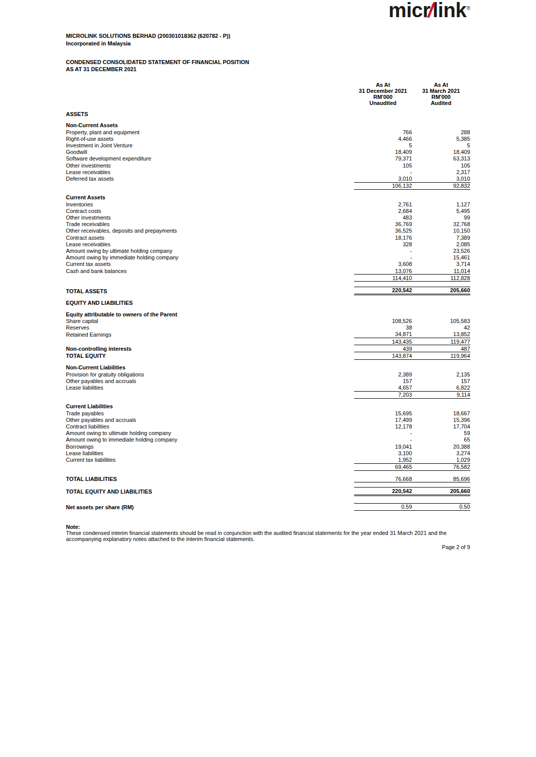micr/link®
MICROLINK SOLUTIONS BERHAD (200301018362 (620782 - P))
Incorporated in Malaysia
CONDENSED CONSOLIDATED STATEMENT OF FINANCIAL POSITION
AS AT 31 DECEMBER 2021
| | As At 31 December 2021 RM'000 Unaudited | As At 31 March 2021 RM'000 Audited |
| ASSETS | | |
| Non-Current Assets | | |
| Property, plant and equipment | 766 | 288 |
| Right-of-use assets | 4,466 | 5,385 |
| Investment in Joint Venture | 5 | 5 |
| Goodwill | 18,409 | 18,409 |
| Software development expenditure | 79,371 | 63,313 |
| Other investments | 105 | 105 |
| Lease receivables | - | 2,317 |
| Deferred tax assets | 3,010 | 3,010 |
| | 106,132 | 92,832 |
| Current Assets | | |
| Inventories | 2,761 | 1,127 |
| Contract costs | 2,684 | 5,495 |
| Other investments | 483 | 99 |
| Trade receivables | 36,769 | 32,768 |
| Other receivables, deposits and prepayments | 36,525 | 10,150 |
| Contract assets | 18,176 | 7,389 |
| Lease receivables | 328 | 2,085 |
| Amount owing by ultimate holding company | - | 23,526 |
| Amount owing by immediate holding company | - | 15,461 |
| Current tax assets | 3,608 | 3,714 |
| Cash and bank balances | 13,076 | 11,014 |
| | 114,410 | 112,828 |
| TOTAL ASSETS | 220,542 | 205,660 |
| EQUITY AND LIABILITIES | | |
| Equity attributable to owners of the Parent | | |
| Share capital | 108,526 | 105,583 |
| Reserves | 38 | 42 |
| Retained Earnings | 34,871 | 13,852 |
| | 143,435 | 119,477 |
| Non-controlling interests | 439 | 487 |
| TOTAL EQUITY | 143,874 | 119,964 |
| Non-Current Liabilities | | |
| Provision for gratuity obligations | 2,389 | 2,135 |
| Other payables and accruals | 157 | 157 |
| Lease liabilities | 4,657 | 6,822 |
| | 7,203 | 9,114 |
| Current Liabilities | | |
| Trade payables | 15,695 | 18,667 |
| Other payables and accruals | 17,499 | 15,396 |
| Contract liabilities | 12,178 | 17,704 |
| Amount owing to ultimate holding company | - | 59 |
| Amount owing to immediate holding company | - | 65 |
| Borrowings | 19,041 | 20,388 |
| Lease liabilities | 3,100 | 3,274 |
| Current tax liabilities | 1,952 | 1,029 |
| | 69,465 | 76,582 |
| TOTAL LIABILITIES | 76,668 | 85,696 |
| TOTAL EQUITY AND LIABILITIES | 220,542 | 205,660 |
| Net assets per share (RM) | 0.59 | 0.50 |
Note:
These condensed interim financial statements should be read in conjunction with the audited financial statements for the year ended 31 March 2021 and the accompanying explanatory notes attached to the interim financial statements.
Page 2 of 9